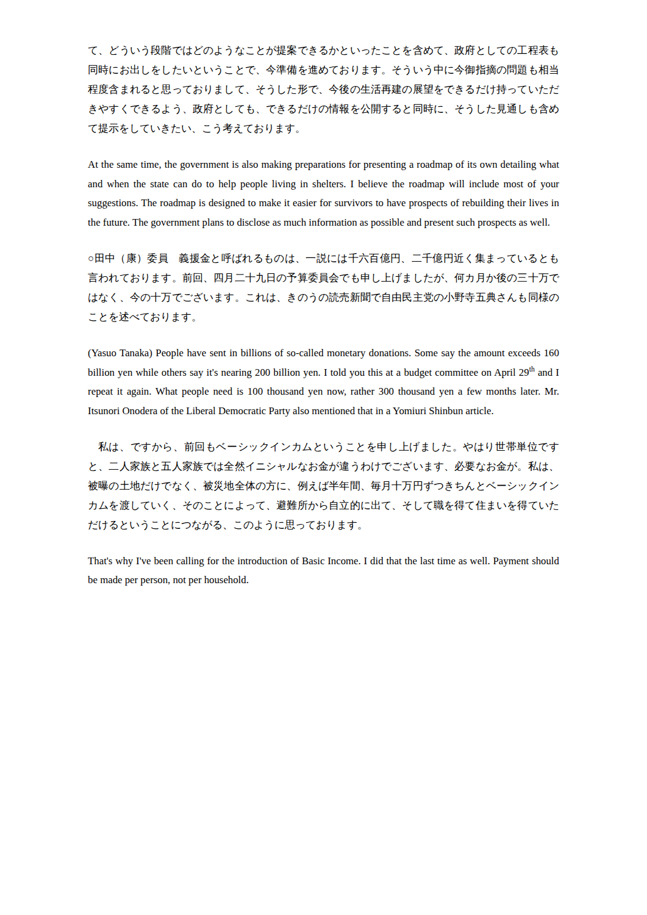て、どういう段階ではどのようなことが提案できるかといったことを含めて、政府としての工程表も同時にお出しをしたいということで、今準備を進めております。そういう中に今御指摘の問題も相当程度含まれると思っておりまして、そうした形で、今後の生活再建の展望をできるだけ持っていただきやすくできるよう、政府としても、できるだけの情報を公開すると同時に、そうした見通しも含めて提示をしていきたい、こう考えております。
At the same time, the government is also making preparations for presenting a roadmap of its own detailing what and when the state can do to help people living in shelters. I believe the roadmap will include most of your suggestions. The roadmap is designed to make it easier for survivors to have prospects of rebuilding their lives in the future. The government plans to disclose as much information as possible and present such prospects as well.
○田中（康）委員　義援金と呼ばれるものは、一説には千六百億円、二千億円近く集まっているとも言われております。前回、四月二十九日の予算委員会でも申し上げましたが、何カ月か後の三十万ではなく、今の十万でございます。これは、きのうの読売新聞で自由民主党の小野寺五典さんも同様のことを述べております。
(Yasuo Tanaka) People have sent in billions of so-called monetary donations. Some say the amount exceeds 160 billion yen while others say it's nearing 200 billion yen. I told you this at a budget committee on April 29th and I repeat it again. What people need is 100 thousand yen now, rather 300 thousand yen a few months later. Mr. Itsunori Onodera of the Liberal Democratic Party also mentioned that in a Yomiuri Shinbun article.
私は、ですから、前回もベーシックインカムということを申し上げました。やはり世帯単位ですと、二人家族と五人家族では全然イニシャルなお金が違うわけでございます、必要なお金が。私は、被曝の土地だけでなく、被災地全体の方に、例えば半年間、毎月十万円ずつきちんとベーシックインカムを渡していく、そのことによって、避難所から自立的に出て、そして職を得て住まいを得ていただけるということにつながる、このように思っております。
That's why I've been calling for the introduction of Basic Income. I did that the last time as well. Payment should be made per person, not per household.